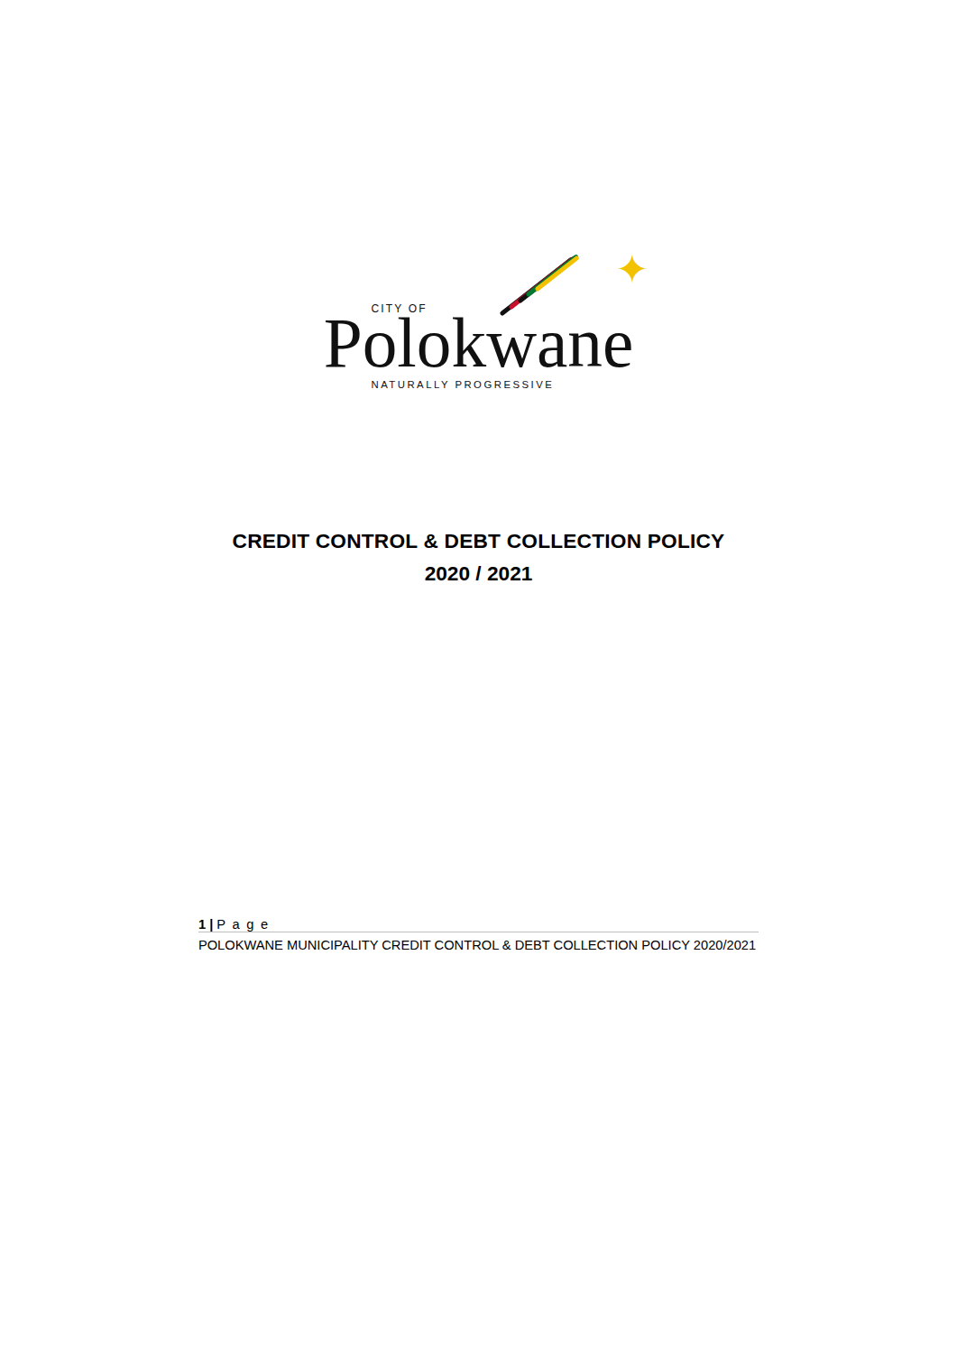✦
CITY OF
Polokwane
NATURALLY PROGRESSIVE
CREDIT CONTROL & DEBT COLLECTION POLICY
2020 / 2021
1 | P a g e
POLOKWANE MUNICIPALITY CREDIT CONTROL & DEBT COLLECTION POLICY 2020/2021